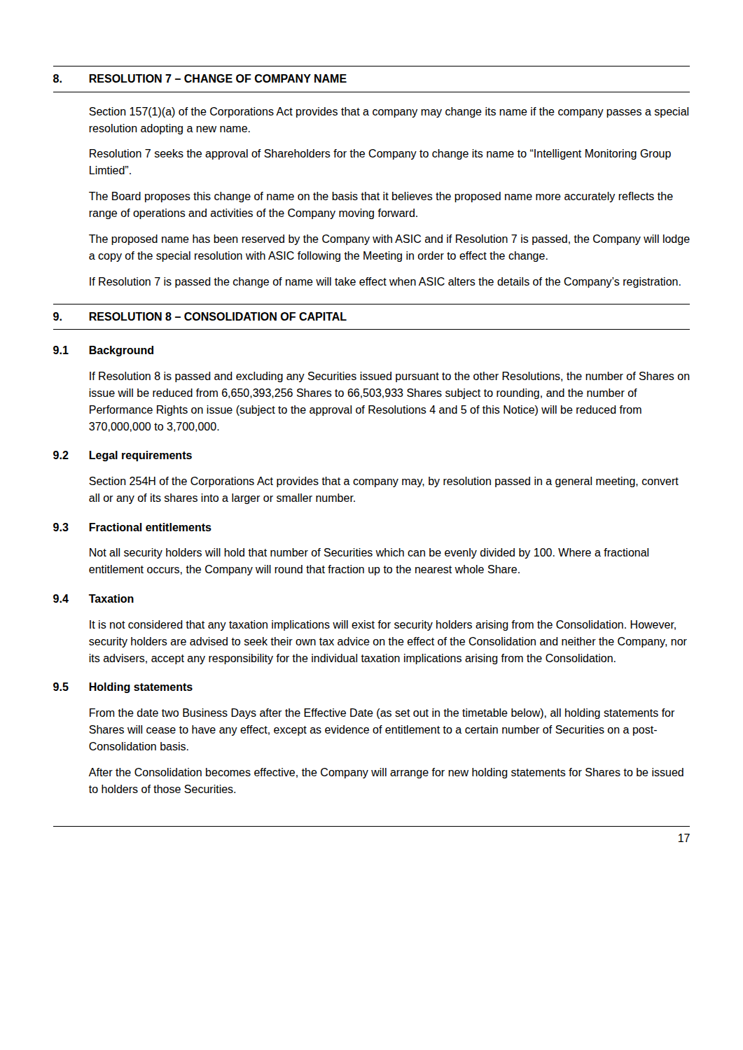8. RESOLUTION 7 – CHANGE OF COMPANY NAME
Section 157(1)(a) of the Corporations Act provides that a company may change its name if the company passes a special resolution adopting a new name.
Resolution 7 seeks the approval of Shareholders for the Company to change its name to “Intelligent Monitoring Group Limtied”.
The Board proposes this change of name on the basis that it believes the proposed name more accurately reflects the range of operations and activities of the Company moving forward.
The proposed name has been reserved by the Company with ASIC and if Resolution 7 is passed, the Company will lodge a copy of the special resolution with ASIC following the Meeting in order to effect the change.
If Resolution 7 is passed the change of name will take effect when ASIC alters the details of the Company’s registration.
9. RESOLUTION 8 – CONSOLIDATION OF CAPITAL
9.1 Background
If Resolution 8 is passed and excluding any Securities issued pursuant to the other Resolutions, the number of Shares on issue will be reduced from 6,650,393,256 Shares to 66,503,933 Shares subject to rounding, and the number of Performance Rights on issue (subject to the approval of Resolutions 4 and 5 of this Notice) will be reduced from 370,000,000 to 3,700,000.
9.2 Legal requirements
Section 254H of the Corporations Act provides that a company may, by resolution passed in a general meeting, convert all or any of its shares into a larger or smaller number.
9.3 Fractional entitlements
Not all security holders will hold that number of Securities which can be evenly divided by 100. Where a fractional entitlement occurs, the Company will round that fraction up to the nearest whole Share.
9.4 Taxation
It is not considered that any taxation implications will exist for security holders arising from the Consolidation. However, security holders are advised to seek their own tax advice on the effect of the Consolidation and neither the Company, nor its advisers, accept any responsibility for the individual taxation implications arising from the Consolidation.
9.5 Holding statements
From the date two Business Days after the Effective Date (as set out in the timetable below), all holding statements for Shares will cease to have any effect, except as evidence of entitlement to a certain number of Securities on a post-Consolidation basis.
After the Consolidation becomes effective, the Company will arrange for new holding statements for Shares to be issued to holders of those Securities.
17